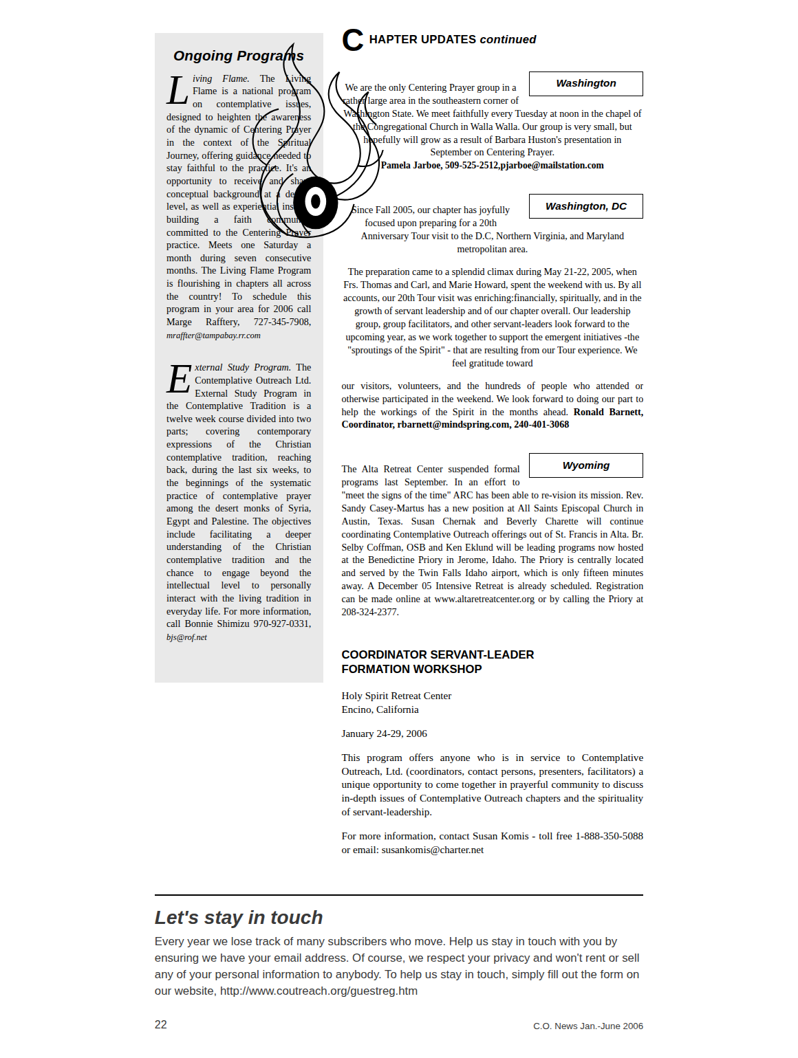Ongoing Programs
Living Flame. The Living Flame is a national program on contemplative issues, designed to heighten the awareness of the dynamic of Centering Prayer in the context of the Spiritual Journey, offering guidance needed to stay faithful to the practice. It's an opportunity to receive and share conceptual background at a deeper level, as well as experiential insight, building a faith community committed to the Centering Prayer practice. Meets one Saturday a month during seven consecutive months. The Living Flame Program is flourishing in chapters all across the country! To schedule this program in your area for 2006 call Marge Rafftery, 727-345-7908, mraffter@tampabay.rr.com
External Study Program. The Contemplative Outreach Ltd. External Study Program in the Contemplative Tradition is a twelve week course divided into two parts; covering contemporary expressions of the Christian contemplative tradition, reaching back, during the last six weeks, to the beginnings of the systematic practice of contemplative prayer among the desert monks of Syria, Egypt and Palestine. The objectives include facilitating a deeper understanding of the Christian contemplative tradition and the chance to engage beyond the intellectual level to personally interact with the living tradition in everyday life. For more information, call Bonnie Shimizu 970-927-0331, bjs@rof.net
Chapter Updates continued
Washington
We are the only Centering Prayer group in a rather large area in the southeastern corner of Washington State. We meet faithfully every Tuesday at noon in the chapel of the Congregational Church in Walla Walla. Our group is very small, but hopefully will grow as a result of Barbara Huston's presentation in September on Centering Prayer.
Pamela Jarboe, 509-525-2512,pjarboe@mailstation.com
Washington, DC
Since Fall 2005, our chapter has joyfully focused upon preparing for a 20th Anniversary Tour visit to the D.C, Northern Virginia, and Maryland metropolitan area.
The preparation came to a splendid climax during May 21-22, 2005, when Frs. Thomas and Carl, and Marie Howard, spent the weekend with us. By all accounts, our 20th Tour visit was enriching:financially, spiritually, and in the growth of servant leadership and of our chapter overall. Our leadership group, group facilitators, and other servant-leaders look forward to the upcoming year, as we work together to support the emergent initiatives -the "sproutings of the Spirit" - that are resulting from our Tour experience. We feel gratitude toward
our visitors, volunteers, and the hundreds of people who attended or otherwise participated in the weekend. We look forward to doing our part to help the workings of the Spirit in the months ahead. Ronald Barnett, Coordinator, rbarnett@mindspring.com, 240-401-3068
Wyoming
The Alta Retreat Center suspended formal programs last September. In an effort to "meet the signs of the time" ARC has been able to re-vision its mission. Rev. Sandy Casey-Martus has a new position at All Saints Episcopal Church in Austin, Texas. Susan Chernak and Beverly Charette will continue coordinating Contemplative Outreach offerings out of St. Francis in Alta. Br. Selby Coffman, OSB and Ken Eklund will be leading programs now hosted at the Benedictine Priory in Jerome, Idaho. The Priory is centrally located and served by the Twin Falls Idaho airport, which is only fifteen minutes away. A December 05 Intensive Retreat is already scheduled. Registration can be made online at www.altaretreatcenter.org or by calling the Priory at 208-324-2377.
COORDINATOR SERVANT-LEADER
FORMATION WORKSHOP
Holy Spirit Retreat Center
Encino, California
January 24-29, 2006
This program offers anyone who is in service to Contemplative Outreach, Ltd. (coordinators, contact persons, presenters, facilitators) a unique opportunity to come together in prayerful community to discuss in-depth issues of Contemplative Outreach chapters and the spirituality of servant-leadership.
For more information, contact Susan Komis - toll free 1-888-350-5088 or email: susankomis@charter.net
Let's stay in touch
Every year we lose track of many subscribers who move. Help us stay in touch with you by ensuring we have your email address. Of course, we respect your privacy and won't rent or sell any of your personal information to anybody. To help us stay in touch, simply fill out the form on our website, http://www.coutreach.org/guestreg.htm
22
C.O. News Jan.-June 2006